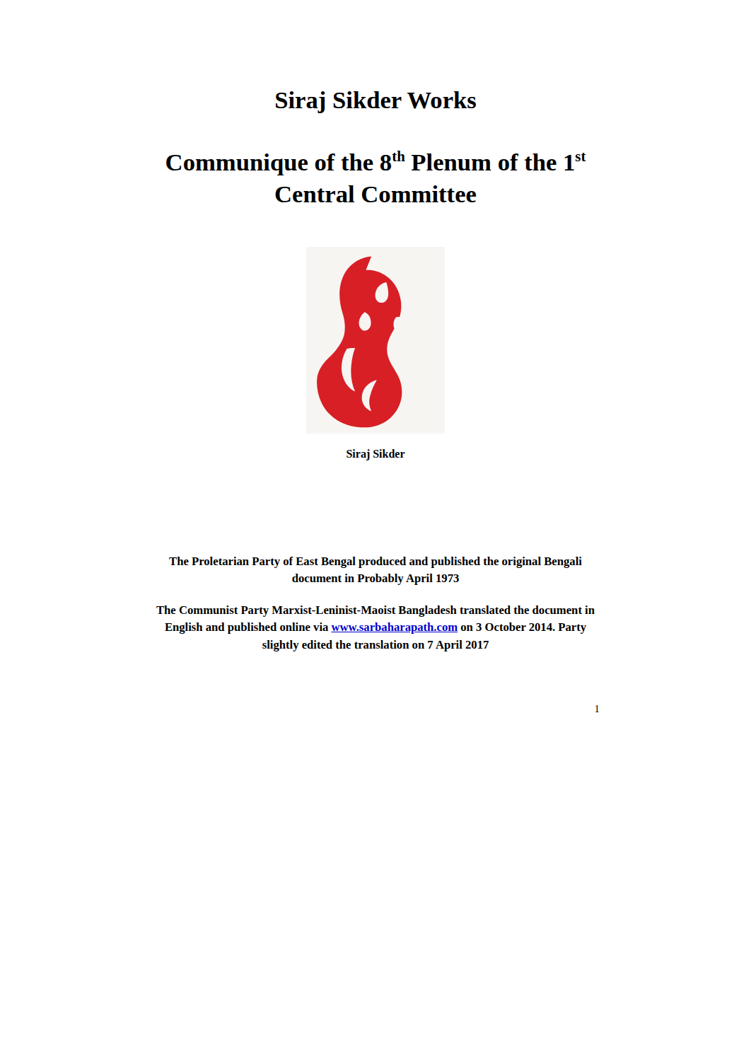Siraj Sikder Works
Communique of the 8th Plenum of the 1st Central Committee
Siraj Sikder
The Proletarian Party of East Bengal produced and published the original Bengali document in Probably April 1973
The Communist Party Marxist-Leninist-Maoist Bangladesh translated the document in English and published online via www.sarbaharapath.com on 3 October 2014. Party slightly edited the translation on 7 April 2017
1